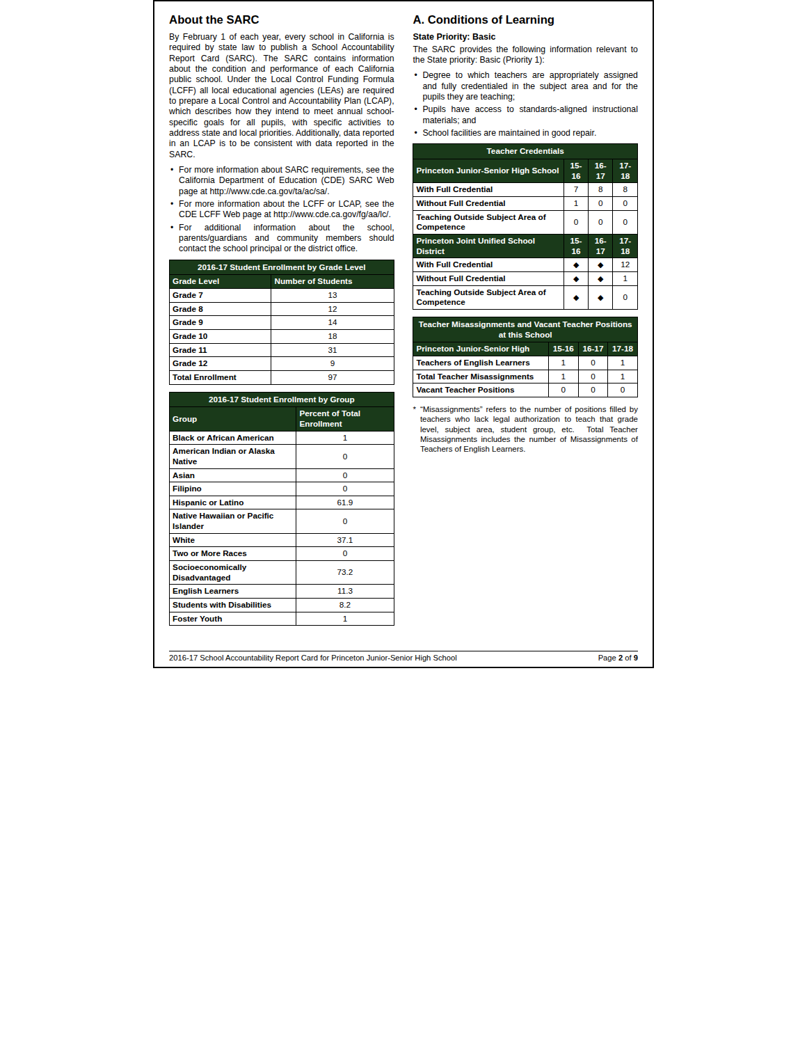About the SARC
By February 1 of each year, every school in California is required by state law to publish a School Accountability Report Card (SARC). The SARC contains information about the condition and performance of each California public school. Under the Local Control Funding Formula (LCFF) all local educational agencies (LEAs) are required to prepare a Local Control and Accountability Plan (LCAP), which describes how they intend to meet annual school-specific goals for all pupils, with specific activities to address state and local priorities. Additionally, data reported in an LCAP is to be consistent with data reported in the SARC.
For more information about SARC requirements, see the California Department of Education (CDE) SARC Web page at http://www.cde.ca.gov/ta/ac/sa/.
For more information about the LCFF or LCAP, see the CDE LCFF Web page at http://www.cde.ca.gov/fg/aa/lc/.
For additional information about the school, parents/guardians and community members should contact the school principal or the district office.
2016-17 Student Enrollment by Grade Level
| Grade Level | Number of Students |
| --- | --- |
| Grade 7 | 13 |
| Grade 8 | 12 |
| Grade 9 | 14 |
| Grade 10 | 18 |
| Grade 11 | 31 |
| Grade 12 | 9 |
| Total Enrollment | 97 |
2016-17 Student Enrollment by Group
| Group | Percent of Total Enrollment |
| --- | --- |
| Black or African American | 1 |
| American Indian or Alaska Native | 0 |
| Asian | 0 |
| Filipino | 0 |
| Hispanic or Latino | 61.9 |
| Native Hawaiian or Pacific Islander | 0 |
| White | 37.1 |
| Two or More Races | 0 |
| Socioeconomically Disadvantaged | 73.2 |
| English Learners | 11.3 |
| Students with Disabilities | 8.2 |
| Foster Youth | 1 |
A. Conditions of Learning
State Priority: Basic
The SARC provides the following information relevant to the State priority: Basic (Priority 1):
Degree to which teachers are appropriately assigned and fully credentialed in the subject area and for the pupils they are teaching;
Pupils have access to standards-aligned instructional materials; and
School facilities are maintained in good repair.
Teacher Credentials
| Princeton Junior-Senior High School | 15-16 | 16-17 | 17-18 |
| --- | --- | --- | --- |
| With Full Credential | 7 | 8 | 8 |
| Without Full Credential | 1 | 0 | 0 |
| Teaching Outside Subject Area of Competence | 0 | 0 | 0 |
| Princeton Joint Unified School District | 15-16 | 16-17 | 17-18 |
| With Full Credential | ◆ | ◆ | 12 |
| Without Full Credential | ◆ | ◆ | 1 |
| Teaching Outside Subject Area of Competence | ◆ | ◆ | 0 |
Teacher Misassignments and Vacant Teacher Positions at this School
| Princeton Junior-Senior High | 15-16 | 16-17 | 17-18 |
| --- | --- | --- | --- |
| Teachers of English Learners | 1 | 0 | 1 |
| Total Teacher Misassignments | 1 | 0 | 1 |
| Vacant Teacher Positions | 0 | 0 | 0 |
* “Misassignments” refers to the number of positions filled by teachers who lack legal authorization to teach that grade level, subject area, student group, etc. Total Teacher Misassignments includes the number of Misassignments of Teachers of English Learners.
2016-17 School Accountability Report Card for Princeton Junior-Senior High School Page 2 of 9